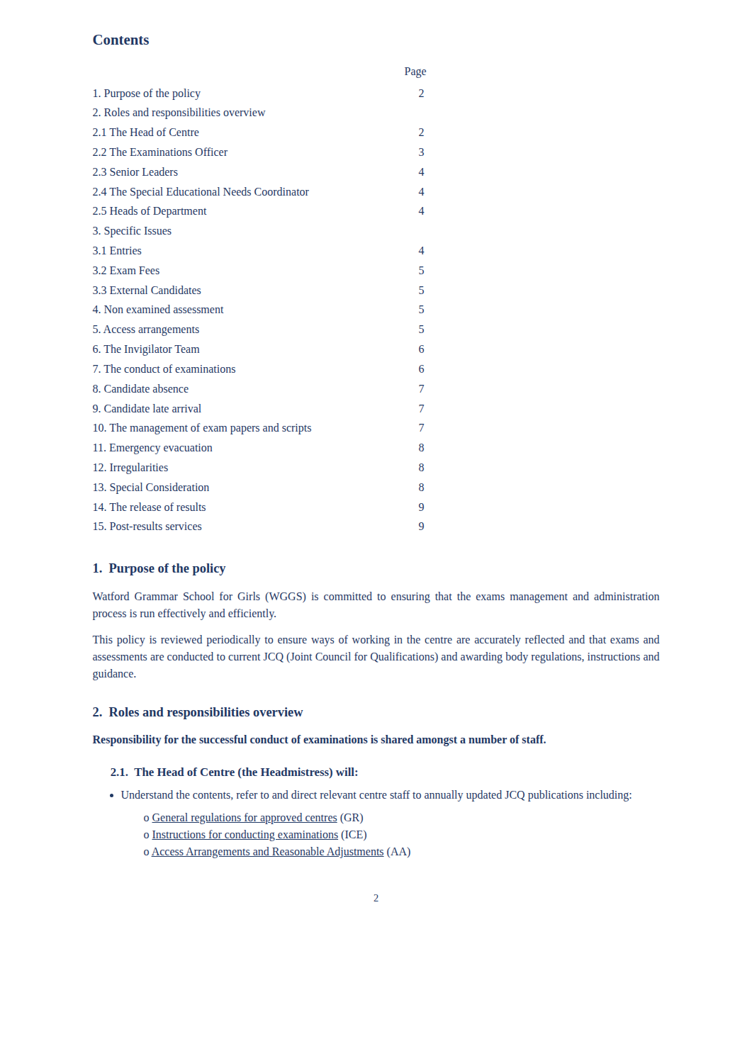Contents
| | Page |
| --- | --- |
| 1. Purpose of the policy | 2 |
| 2. Roles and responsibilities overview | |
| 2.1 The Head of Centre | 2 |
| 2.2 The Examinations Officer | 3 |
| 2.3 Senior Leaders | 4 |
| 2.4 The Special Educational Needs Coordinator | 4 |
| 2.5 Heads of Department | 4 |
| 3. Specific Issues | |
| 3.1 Entries | 4 |
| 3.2 Exam Fees | 5 |
| 3.3 External Candidates | 5 |
| 4. Non examined assessment | 5 |
| 5. Access arrangements | 5 |
| 6. The Invigilator Team | 6 |
| 7. The conduct of examinations | 6 |
| 8. Candidate absence | 7 |
| 9. Candidate late arrival | 7 |
| 10. The management of exam papers and scripts | 7 |
| 11. Emergency evacuation | 8 |
| 12. Irregularities | 8 |
| 13. Special Consideration | 8 |
| 14. The release of results | 9 |
| 15. Post-results services | 9 |
1. Purpose of the policy
Watford Grammar School for Girls (WGGS) is committed to ensuring that the exams management and administration process is run effectively and efficiently.
This policy is reviewed periodically to ensure ways of working in the centre are accurately reflected and that exams and assessments are conducted to current JCQ (Joint Council for Qualifications) and awarding body regulations, instructions and guidance.
2. Roles and responsibilities overview
Responsibility for the successful conduct of examinations is shared amongst a number of staff.
2.1. The Head of Centre (the Headmistress) will:
Understand the contents, refer to and direct relevant centre staff to annually updated JCQ publications including:
General regulations for approved centres (GR)
Instructions for conducting examinations (ICE)
Access Arrangements and Reasonable Adjustments (AA)
2